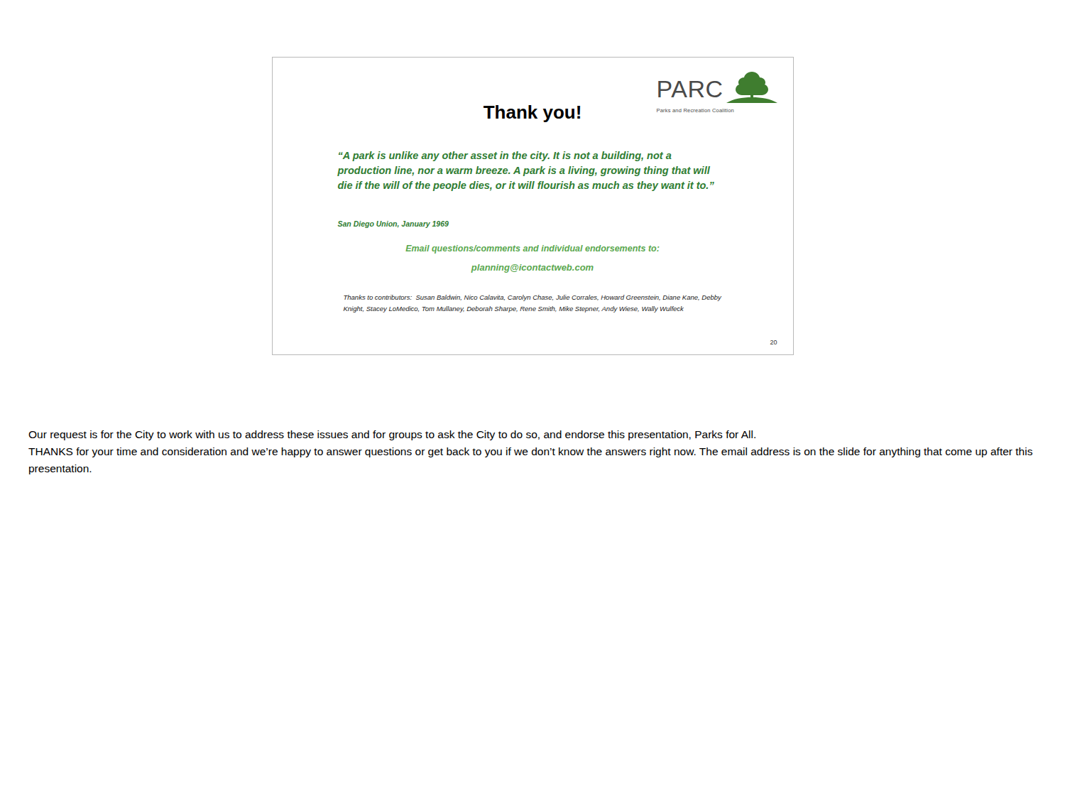PARC
Parks and Recreation Coalition
Thank you!
“A park is unlike any other asset in the city. It is not a building, not a production line, nor a warm breeze. A park is a living, growing thing that will die if the will of the people dies, or it will flourish as much as they want it to.”
San Diego Union, January 1969
Email questions/comments and individual endorsements to:
planning@icontactweb.com
Thanks to contributors: Susan Baldwin, Nico Calavita, Carolyn Chase, Julie Corrales, Howard Greenstein, Diane Kane, Debby Knight, Stacey LoMedico, Tom Mullaney, Deborah Sharpe, Rene Smith, Mike Stepner, Andy Wiese, Wally Wulfeck
20
Our request is for the City to work with us to address these issues and for groups to ask the City to do so, and endorse this presentation, Parks for All.
THANKS for your time and consideration and we’re happy to answer questions or get back to you if we don’t know the answers right now. The email address is on the slide for anything that come up after this presentation.